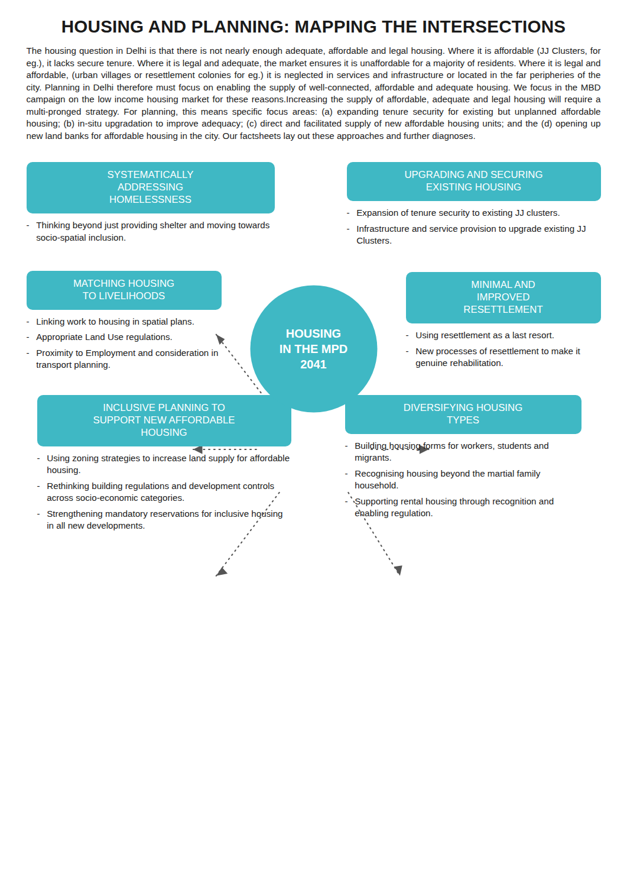HOUSING AND PLANNING: MAPPING THE INTERSECTIONS
The housing question in Delhi is that there is not nearly enough adequate, affordable and legal housing. Where it is affordable (JJ Clusters, for eg.), it lacks secure tenure. Where it is legal and adequate, the market ensures it is unaffordable for a majority of residents. Where it is legal and affordable, (urban villages or resettlement colonies for eg.) it is neglected in services and infrastructure or located in the far peripheries of the city. Planning in Delhi therefore must focus on enabling the supply of well-connected, affordable and adequate housing. We focus in the MBD campaign on the low income housing market for these reasons.Increasing the supply of affordable, adequate and legal housing will require a multi-pronged strategy. For planning, this means specific focus areas: (a) expanding tenure security for existing but unplanned affordable housing; (b) in-situ upgradation to improve adequacy; (c) direct and facilitated supply of new affordable housing units; and the (d) opening up new land banks for affordable housing in the city. Our factsheets lay out these approaches and further diagnoses.
HOUSING
IN THE MPD
2041
SYSTEMATICALLY
ADDRESSING
HOMELESSNESS
Thinking beyond just providing shelter and moving towards socio-spatial inclusion.
UPGRADING AND SECURING
EXISTING HOUSING
Expansion of tenure security to existing JJ clusters.
Infrastructure and service provision to upgrade existing JJ Clusters.
MATCHING HOUSING
TO LIVELIHOODS
Linking work to housing in spatial plans.
Appropriate Land Use regulations.
Proximity to Employment and consideration in transport planning.
MINIMAL AND
IMPROVED
RESETTLEMENT
Using resettlement as a last resort.
New processes of resettlement to make it genuine rehabilitation.
INCLUSIVE PLANNING TO
SUPPORT NEW AFFORDABLE
HOUSING
Using zoning strategies to increase land supply for affordable housing.
Rethinking building regulations and development controls across socio-economic categories.
Strengthening mandatory reservations for inclusive housing in all new developments.
DIVERSIFYING HOUSING
TYPES
Building housing forms for workers, students and migrants.
Recognising housing beyond the martial family household.
Supporting rental housing through recognition and enabling regulation.